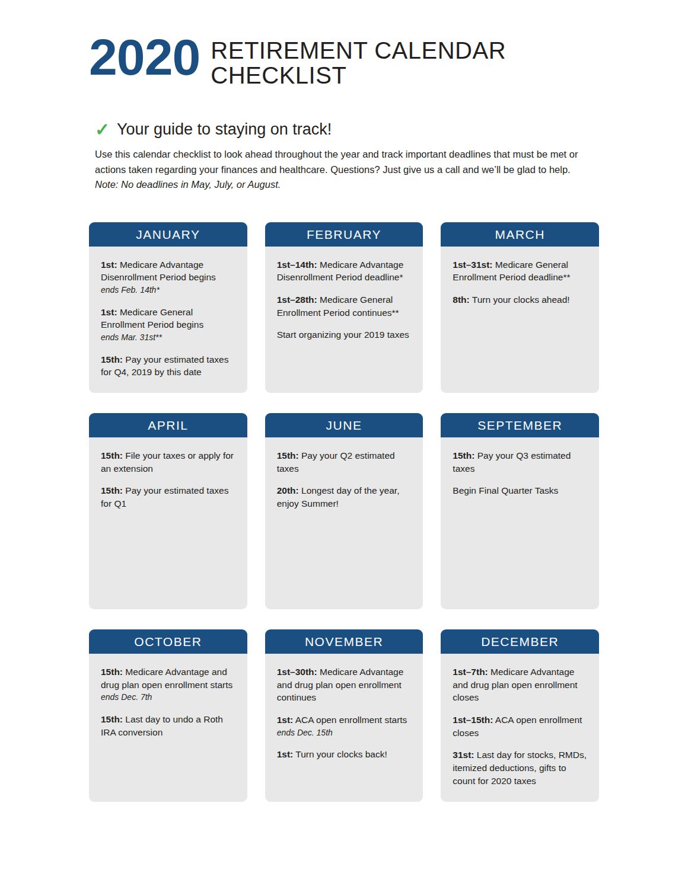2020
Retirement Calendar
Checklist
✓ Your guide to staying on track!
Use this calendar checklist to look ahead throughout the year and track important deadlines that must be met or actions taken regarding your finances and healthcare. Questions? Just give us a call and we’ll be glad to help. Note: No deadlines in May, July, or August.
January
1st: Medicare Advantage Disenrollment Period begins ends Feb. 14th*
1st: Medicare General Enrollment Period begins ends Mar. 31st**
15th: Pay your estimated taxes for Q4, 2019 by this date
February
1st–14th: Medicare Advantage Disenrollment Period deadline*
1st–28th: Medicare General Enrollment Period continues**
Start organizing your 2019 taxes
March
1st–31st: Medicare General Enrollment Period deadline**
8th: Turn your clocks ahead!
April
15th: File your taxes or apply for an extension
15th: Pay your estimated taxes for Q1
June
15th: Pay your Q2 estimated taxes
20th: Longest day of the year, enjoy Summer!
September
15th: Pay your Q3 estimated taxes
Begin Final Quarter Tasks
October
15th: Medicare Advantage and drug plan open enrollment starts ends Dec. 7th
15th: Last day to undo a Roth IRA conversion
November
1st–30th: Medicare Advantage and drug plan open enrollment continues
1st: ACA open enrollment starts ends Dec. 15th
1st: Turn your clocks back!
December
1st–7th: Medicare Advantage and drug plan open enrollment closes
1st–15th: ACA open enrollment closes
31st: Last day for stocks, RMDs, itemized deductions, gifts to count for 2020 taxes